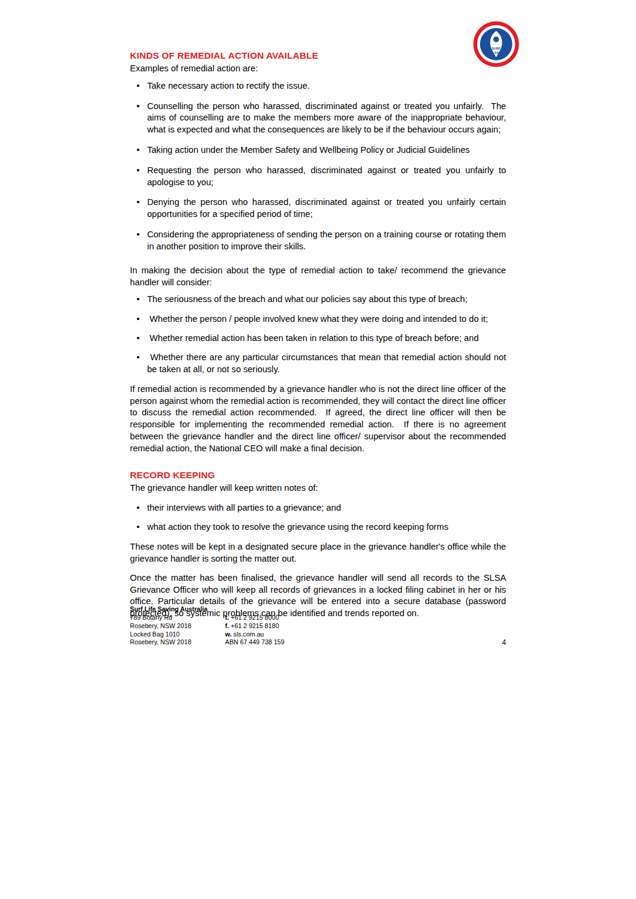SURF LIFE SAVING
KINDS OF REMEDIAL ACTION AVAILABLE
Examples of remedial action are:
Take necessary action to rectify the issue.
Counselling the person who harassed, discriminated against or treated you unfairly. The aims of counselling are to make the members more aware of the inappropriate behaviour, what is expected and what the consequences are likely to be if the behaviour occurs again;
Taking action under the Member Safety and Wellbeing Policy or Judicial Guidelines
Requesting the person who harassed, discriminated against or treated you unfairly to apologise to you;
Denying the person who harassed, discriminated against or treated you unfairly certain opportunities for a specified period of time;
Considering the appropriateness of sending the person on a training course or rotating them in another position to improve their skills.
In making the decision about the type of remedial action to take/ recommend the grievance handler will consider:
The seriousness of the breach and what our policies say about this type of breach;
Whether the person / people involved knew what they were doing and intended to do it;
Whether remedial action has been taken in relation to this type of breach before; and
Whether there are any particular circumstances that mean that remedial action should not be taken at all, or not so seriously.
If remedial action is recommended by a grievance handler who is not the direct line officer of the person against whom the remedial action is recommended, they will contact the direct line officer to discuss the remedial action recommended. If agreed, the direct line officer will then be responsible for implementing the recommended remedial action. If there is no agreement between the grievance handler and the direct line officer/ supervisor about the recommended remedial action, the National CEO will make a final decision.
RECORD KEEPING
The grievance handler will keep written notes of:
their interviews with all parties to a grievance; and
what action they took to resolve the grievance using the record keeping forms
These notes will be kept in a designated secure place in the grievance handler's office while the grievance handler is sorting the matter out.
Once the matter has been finalised, the grievance handler will send all records to the SLSA Grievance Officer who will keep all records of grievances in a locked filing cabinet in her or his office. Particular details of the grievance will be entered into a secure database (password protected), so systemic problems can be identified and trends reported on.
Surf Life Saving Australia
| 789 Botany Rd | t. +61 2 9215 8000 | |
| Rosebery, NSW 2018 | f. +61 2 9215 8180 | |
| Locked Bag 1010 | w. sls.com.au | |
| Rosebery, NSW 2018 | ABN 67 449 738 159 | 4 |